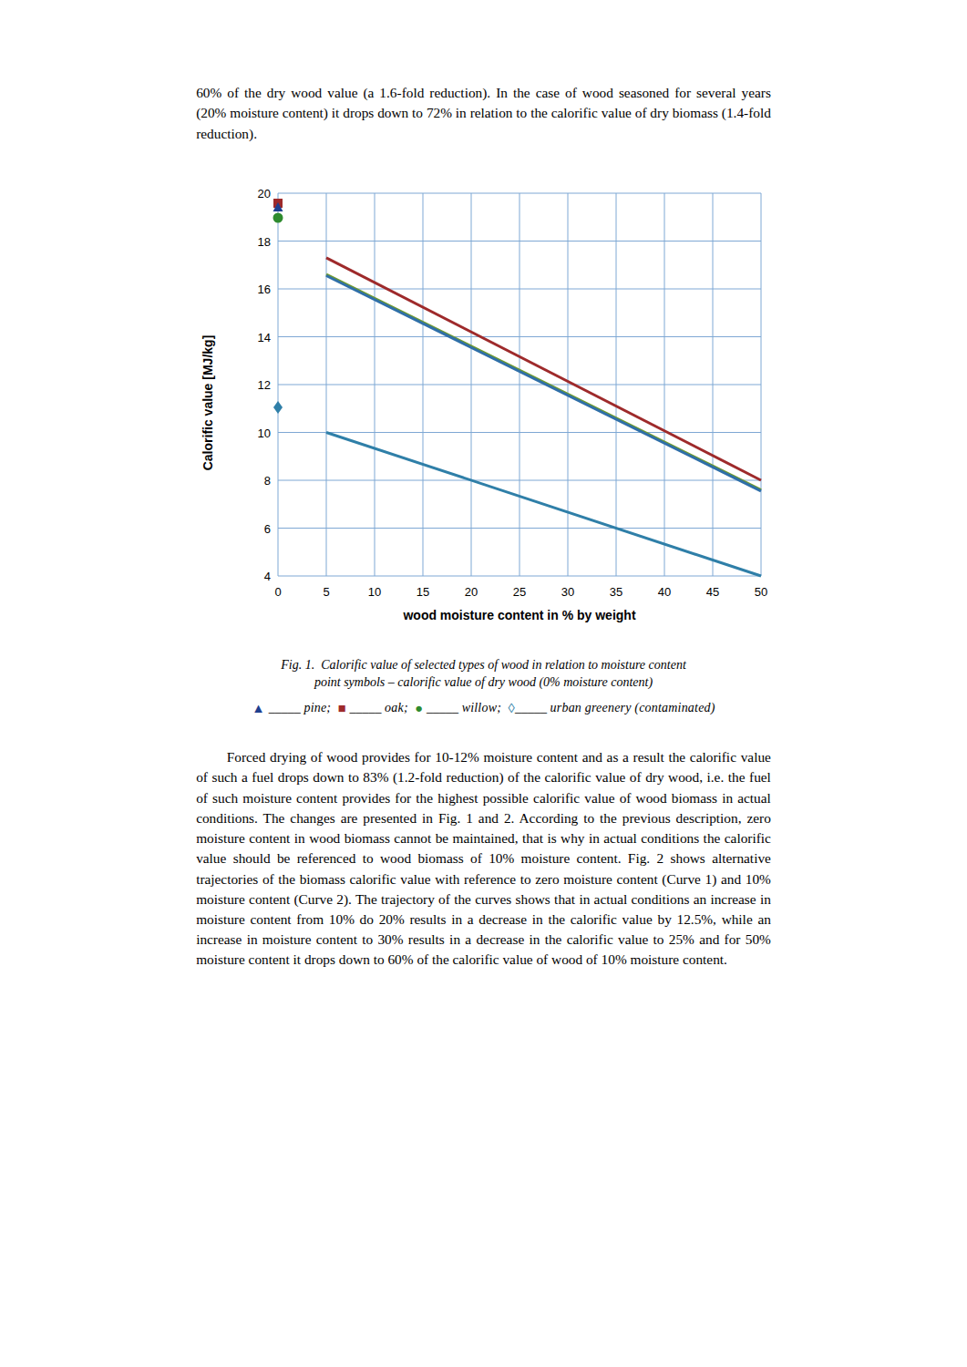60% of the dry wood value (a 1.6-fold reduction). In the case of wood seasoned for several years (20% moisture content) it drops down to 72% in relation to the calorific value of dry biomass (1.4-fold reduction).
Calorific value [MJ/kg] 20 18 16 14 12 10 8 6 4 0 5 10 15 20 25 30 35 40 45 50 wood moisture content in % by weight
Fig. 1. Calorific value of selected types of wood in relation to moisture content
point symbols – calorific value of dry wood (0% moisture content)
▲ _____ pine; ■ _____ oak; ● _____ willow; ◊_____ urban greenery (contaminated)
Forced drying of wood provides for 10-12% moisture content and as a result the calorific value of such a fuel drops down to 83% (1.2-fold reduction) of the calorific value of dry wood, i.e. the fuel of such moisture content provides for the highest possible calorific value of wood biomass in actual conditions. The changes are presented in Fig. 1 and 2. According to the previous description, zero moisture content in wood biomass cannot be maintained, that is why in actual conditions the calorific value should be referenced to wood biomass of 10% moisture content. Fig. 2 shows alternative trajectories of the biomass calorific value with reference to zero moisture content (Curve 1) and 10% moisture content (Curve 2). The trajectory of the curves shows that in actual conditions an increase in moisture content from 10% do 20% results in a decrease in the calorific value by 12.5%, while an increase in moisture content to 30% results in a decrease in the calorific value to 25% and for 50% moisture content it drops down to 60% of the calorific value of wood of 10% moisture content.